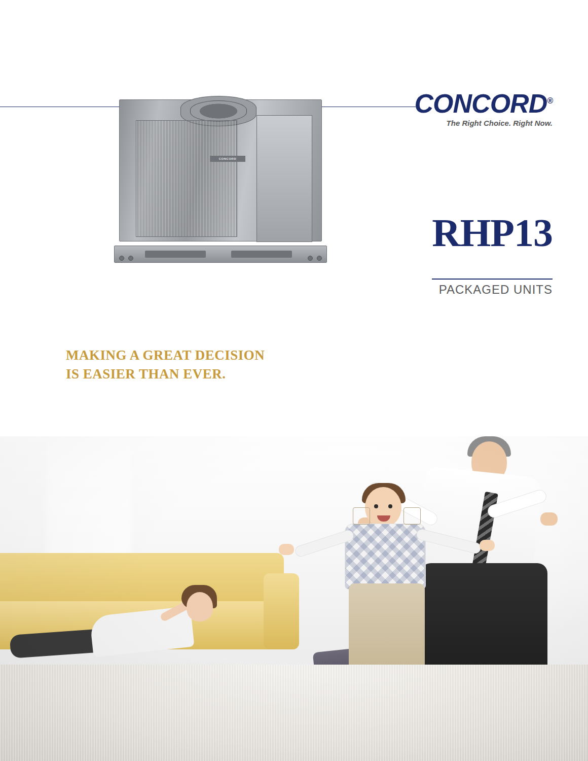CONCORD
CONCORD®
The Right Choice. Right Now.
RHP13
PACKAGED UNITS
Making a great decision
is easier than ever.